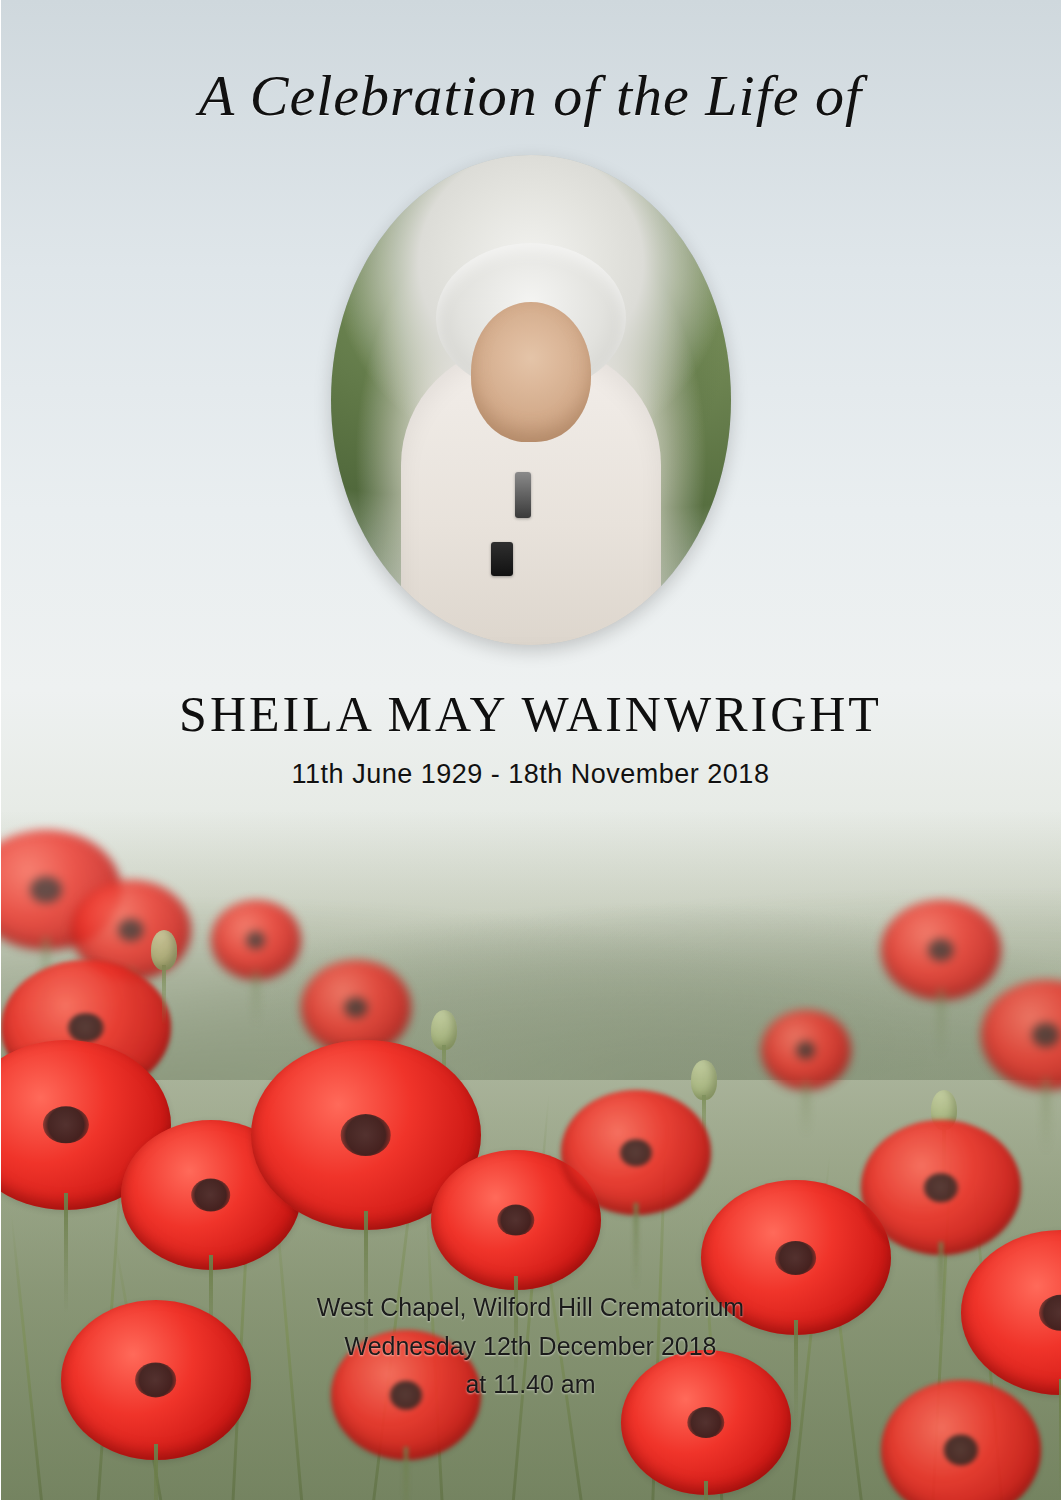A Celebration of the Life of
SHEILA MAY WAINWRIGHT
11th June 1929 - 18th November 2018
West Chapel, Wilford Hill Crematorium
Wednesday 12th December 2018
at 11.40 am